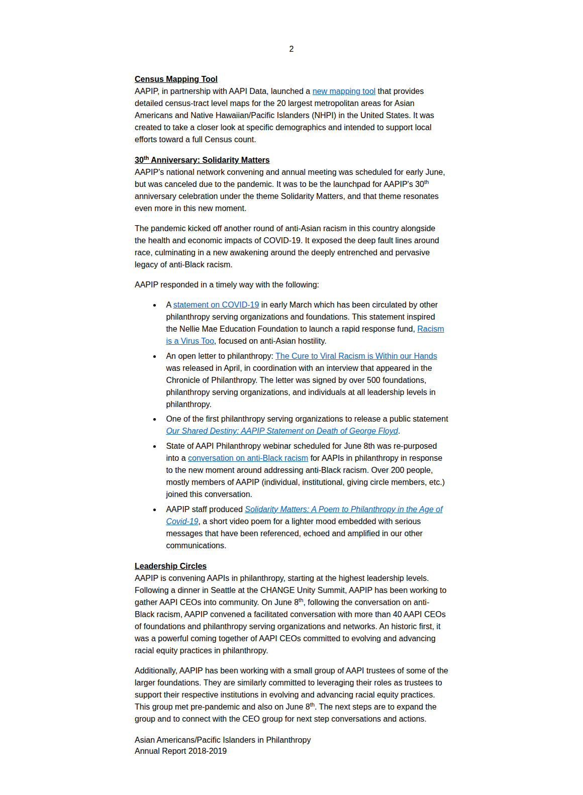2
Census Mapping Tool
AAPIP, in partnership with AAPI Data, launched a new mapping tool that provides detailed census-tract level maps for the 20 largest metropolitan areas for Asian Americans and Native Hawaiian/Pacific Islanders (NHPI) in the United States. It was created to take a closer look at specific demographics and intended to support local efforts toward a full Census count.
30th Anniversary: Solidarity Matters
AAPIP's national network convening and annual meeting was scheduled for early June, but was canceled due to the pandemic. It was to be the launchpad for AAPIP's 30th anniversary celebration under the theme Solidarity Matters, and that theme resonates even more in this new moment.
The pandemic kicked off another round of anti-Asian racism in this country alongside the health and economic impacts of COVID-19. It exposed the deep fault lines around race, culminating in a new awakening around the deeply entrenched and pervasive legacy of anti-Black racism.
AAPIP responded in a timely way with the following:
A statement on COVID-19 in early March which has been circulated by other philanthropy serving organizations and foundations. This statement inspired the Nellie Mae Education Foundation to launch a rapid response fund, Racism is a Virus Too, focused on anti-Asian hostility.
An open letter to philanthropy: The Cure to Viral Racism is Within our Hands was released in April, in coordination with an interview that appeared in the Chronicle of Philanthropy. The letter was signed by over 500 foundations, philanthropy serving organizations, and individuals at all leadership levels in philanthropy.
One of the first philanthropy serving organizations to release a public statement Our Shared Destiny: AAPIP Statement on Death of George Floyd.
State of AAPI Philanthropy webinar scheduled for June 8th was re-purposed into a conversation on anti-Black racism for AAPIs in philanthropy in response to the new moment around addressing anti-Black racism. Over 200 people, mostly members of AAPIP (individual, institutional, giving circle members, etc.) joined this conversation.
AAPIP staff produced Solidarity Matters: A Poem to Philanthropy in the Age of Covid-19, a short video poem for a lighter mood embedded with serious messages that have been referenced, echoed and amplified in our other communications.
Leadership Circles
AAPIP is convening AAPIs in philanthropy, starting at the highest leadership levels. Following a dinner in Seattle at the CHANGE Unity Summit, AAPIP has been working to gather AAPI CEOs into community. On June 8th, following the conversation on anti-Black racism, AAPIP convened a facilitated conversation with more than 40 AAPI CEOs of foundations and philanthropy serving organizations and networks. An historic first, it was a powerful coming together of AAPI CEOs committed to evolving and advancing racial equity practices in philanthropy.
Additionally, AAPIP has been working with a small group of AAPI trustees of some of the larger foundations. They are similarly committed to leveraging their roles as trustees to support their respective institutions in evolving and advancing racial equity practices. This group met pre-pandemic and also on June 8th. The next steps are to expand the group and to connect with the CEO group for next step conversations and actions.
Asian Americans/Pacific Islanders in Philanthropy
Annual Report 2018-2019